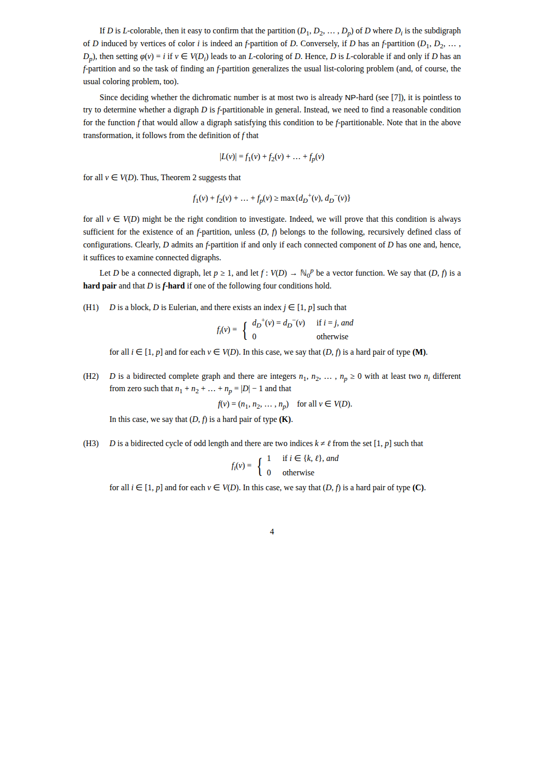If D is L-colorable, then it easy to confirm that the partition (D1, D2, … , Dp) of D where Di is the subdigraph of D induced by vertices of color i is indeed an f-partition of D. Conversely, if D has an f-partition (D1, D2, … , Dp), then setting φ(v) = i if v ∈ V(Di) leads to an L-coloring of D. Hence, D is L-colorable if and only if D has an f-partition and so the task of finding an f-partition generalizes the usual list-coloring problem (and, of course, the usual coloring problem, too).
Since deciding whether the dichromatic number is at most two is already NP-hard (see [7]), it is pointless to try to determine whether a digraph D is f-partitionable in general. Instead, we need to find a reasonable condition for the function f that would allow a digraph satisfying this condition to be f-partitionable. Note that in the above transformation, it follows from the definition of f that
|L(v)| = f1(v) + f2(v) + … + fp(v)
for all v ∈ V(D). Thus, Theorem 2 suggests that
f1(v) + f2(v) + … + fp(v) ≥ max{dD+(v), dD−(v)}
for all v ∈ V(D) might be the right condition to investigate. Indeed, we will prove that this condition is always sufficient for the existence of an f-partition, unless (D, f) belongs to the following, recursively defined class of configurations. Clearly, D admits an f-partition if and only if each connected component of D has one and, hence, it suffices to examine connected digraphs.
Let D be a connected digraph, let p ≥ 1, and let f : V(D) → ℕ0p be a vector function. We say that (D, f) is a hard pair and that D is f-hard if one of the following four conditions hold.
(H1)
D is a block, D is Eulerian, and there exists an index j ∈ [1, p] such that
fi(v) = { dD+(v) = dD−(v) if i = j, and 0 otherwise
for all i ∈ [1, p] and for each v ∈ V(D). In this case, we say that (D, f) is a hard pair of type (M).
(H2)
D is a bidirected complete graph and there are integers n1, n2, … , np ≥ 0 with at least two ni different from zero such that n1 + n2 + … + np = |D| − 1 and that
f(v) = (n1, n2, … , np) for all v ∈ V(D).
In this case, we say that (D, f) is a hard pair of type (K).
(H3)
D is a bidirected cycle of odd length and there are two indices k ≠ ℓ from the set [1, p] such that
fi(v) = { 1 if i ∈ {k, ℓ}, and 0 otherwise
for all i ∈ [1, p] and for each v ∈ V(D). In this case, we say that (D, f) is a hard pair of type (C).
4